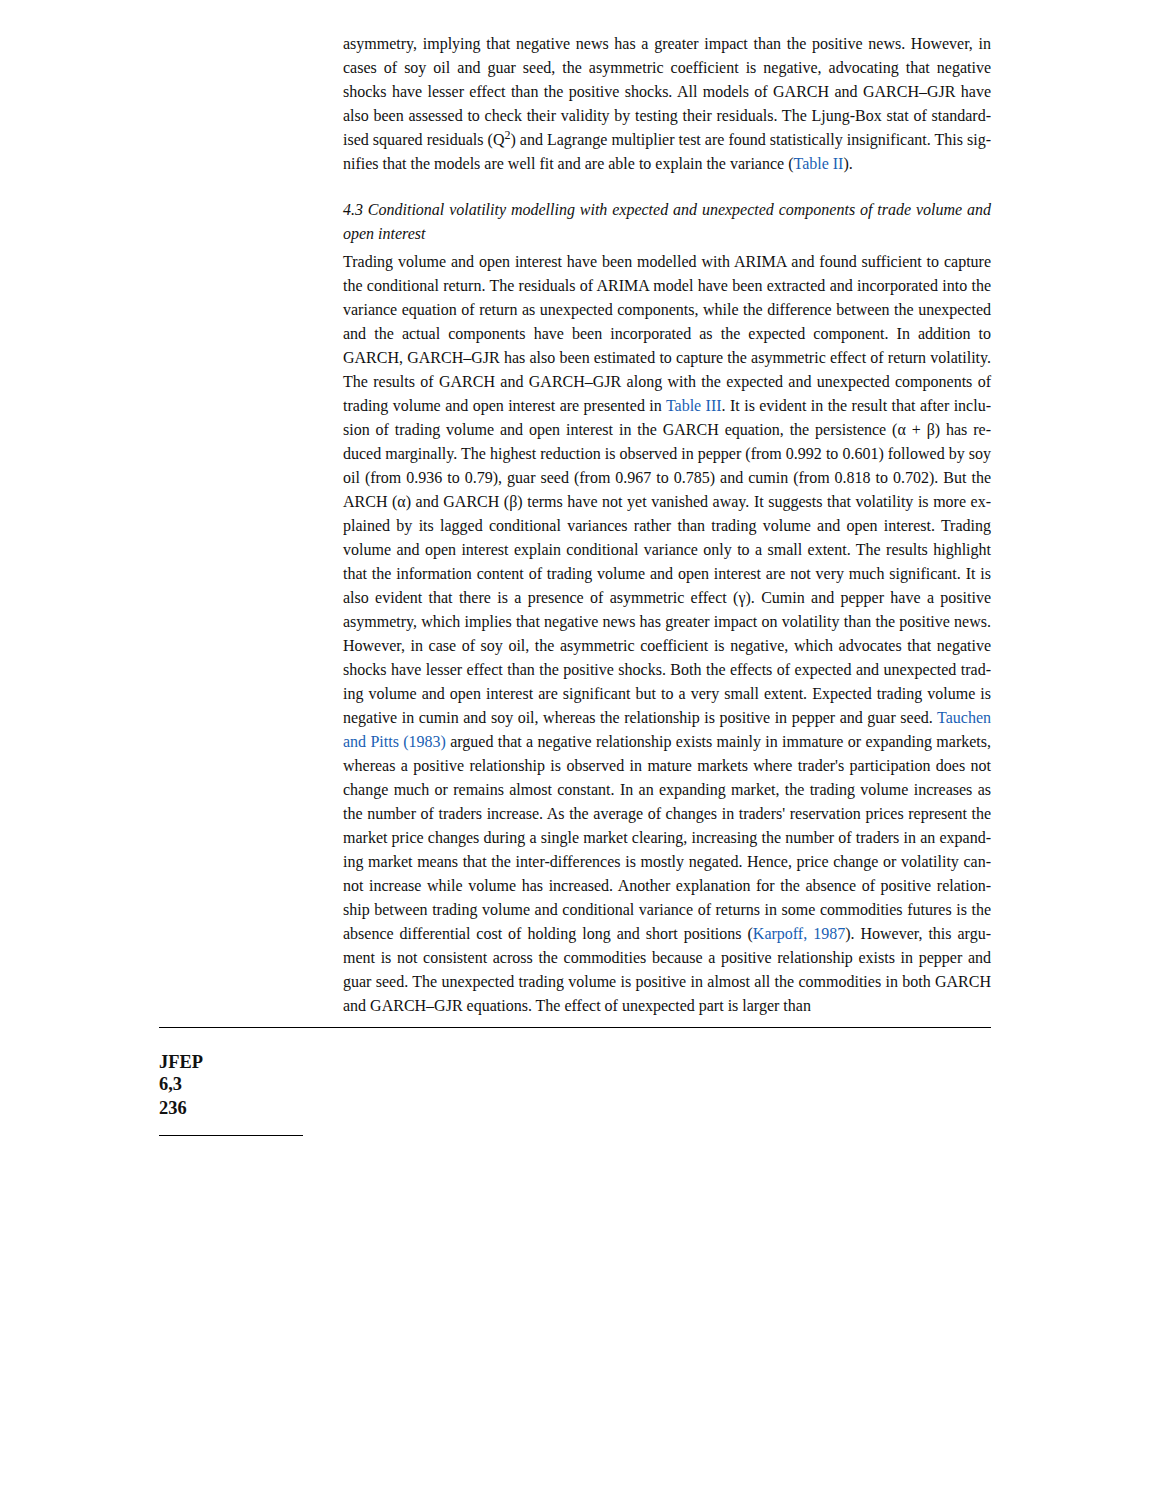JFEP
6,3
asymmetry, implying that negative news has a greater impact than the positive news. However, in cases of soy oil and guar seed, the asymmetric coefficient is negative, advocating that negative shocks have lesser effect than the positive shocks. All models of GARCH and GARCH–GJR have also been assessed to check their validity by testing their residuals. The Ljung-Box stat of standardised squared residuals (Q2) and Lagrange multiplier test are found statistically insignificant. This signifies that the models are well fit and are able to explain the variance (Table II).
4.3 Conditional volatility modelling with expected and unexpected components of trade volume and open interest
Trading volume and open interest have been modelled with ARIMA and found sufficient to capture the conditional return. The residuals of ARIMA model have been extracted and incorporated into the variance equation of return as unexpected components, while the difference between the unexpected and the actual components have been incorporated as the expected component. In addition to GARCH, GARCH–GJR has also been estimated to capture the asymmetric effect of return volatility. The results of GARCH and GARCH–GJR along with the expected and unexpected components of trading volume and open interest are presented in Table III. It is evident in the result that after inclusion of trading volume and open interest in the GARCH equation, the persistence (α + β) has reduced marginally. The highest reduction is observed in pepper (from 0.992 to 0.601) followed by soy oil (from 0.936 to 0.79), guar seed (from 0.967 to 0.785) and cumin (from 0.818 to 0.702). But the ARCH (α) and GARCH (β) terms have not yet vanished away. It suggests that volatility is more explained by its lagged conditional variances rather than trading volume and open interest. Trading volume and open interest explain conditional variance only to a small extent. The results highlight that the information content of trading volume and open interest are not very much significant. It is also evident that there is a presence of asymmetric effect (γ). Cumin and pepper have a positive asymmetry, which implies that negative news has greater impact on volatility than the positive news. However, in case of soy oil, the asymmetric coefficient is negative, which advocates that negative shocks have lesser effect than the positive shocks. Both the effects of expected and unexpected trading volume and open interest are significant but to a very small extent. Expected trading volume is negative in cumin and soy oil, whereas the relationship is positive in pepper and guar seed. Tauchen and Pitts (1983) argued that a negative relationship exists mainly in immature or expanding markets, whereas a positive relationship is observed in mature markets where trader's participation does not change much or remains almost constant. In an expanding market, the trading volume increases as the number of traders increase. As the average of changes in traders' reservation prices represent the market price changes during a single market clearing, increasing the number of traders in an expanding market means that the inter-differences is mostly negated. Hence, price change or volatility cannot increase while volume has increased. Another explanation for the absence of positive relationship between trading volume and conditional variance of returns in some commodities futures is the absence differential cost of holding long and short positions (Karpoff, 1987). However, this argument is not consistent across the commodities because a positive relationship exists in pepper and guar seed. The unexpected trading volume is positive in almost all the commodities in both GARCH and GARCH–GJR equations. The effect of unexpected part is larger than
236